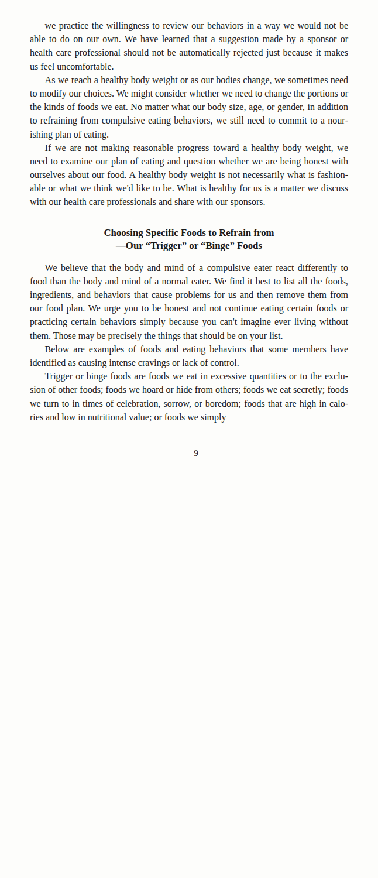we practice the willingness to review our behaviors in a way we would not be able to do on our own. We have learned that a suggestion made by a sponsor or health care professional should not be automatically rejected just because it makes us feel uncomfortable.
As we reach a healthy body weight or as our bodies change, we sometimes need to modify our choices. We might consider whether we need to change the portions or the kinds of foods we eat. No matter what our body size, age, or gender, in addition to refraining from compulsive eating behaviors, we still need to commit to a nourishing plan of eating.
If we are not making reasonable progress toward a healthy body weight, we need to examine our plan of eating and question whether we are being honest with ourselves about our food. A healthy body weight is not necessarily what is fashionable or what we think we'd like to be. What is healthy for us is a matter we discuss with our health care professionals and share with our sponsors.
Choosing Specific Foods to Refrain from
—Our “Trigger” or “Binge” Foods
We believe that the body and mind of a compulsive eater react differently to food than the body and mind of a normal eater. We find it best to list all the foods, ingredients, and behaviors that cause problems for us and then remove them from our food plan. We urge you to be honest and not continue eating certain foods or practicing certain behaviors simply because you can't imagine ever living without them. Those may be precisely the things that should be on your list.
Below are examples of foods and eating behaviors that some members have identified as causing intense cravings or lack of control.
Trigger or binge foods are foods we eat in excessive quantities or to the exclusion of other foods; foods we hoard or hide from others; foods we eat secretly; foods we turn to in times of celebration, sorrow, or boredom; foods that are high in calories and low in nutritional value; or foods we simply
9